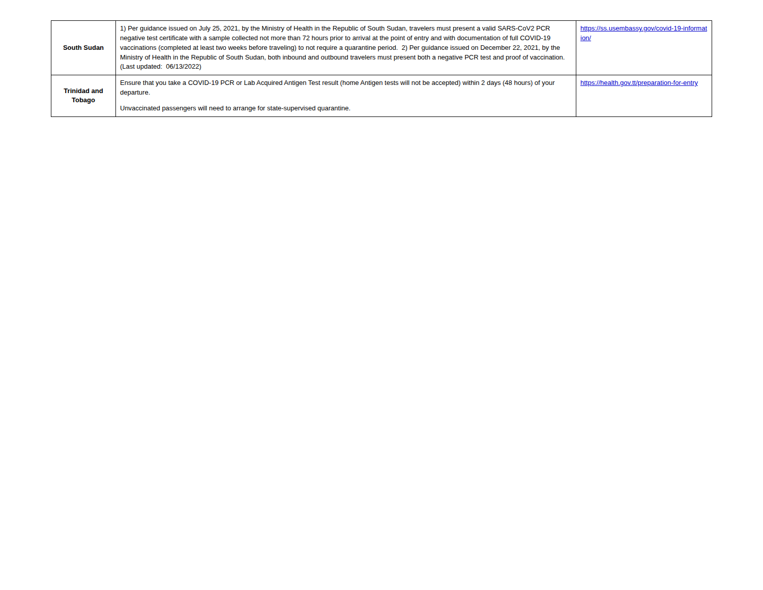| South Sudan | 1) Per guidance issued on July 25, 2021, by the Ministry of Health in the Republic of South Sudan, travelers must present a valid SARS-CoV2 PCR negative test certificate with a sample collected not more than 72 hours prior to arrival at the point of entry and with documentation of full COVID-19 vaccinations (completed at least two weeks before traveling) to not require a quarantine period. 2) Per guidance issued on December 22, 2021, by the Ministry of Health in the Republic of South Sudan, both inbound and outbound travelers must present both a negative PCR test and proof of vaccination.(Last updated: 06/13/2022) | https://ss.usembassy.gov/covid-19-information/ |
| Trinidad and Tobago | Ensure that you take a COVID-19 PCR or Lab Acquired Antigen Test result (home Antigen tests will not be accepted) within 2 days (48 hours) of your departure. Unvaccinated passengers will need to arrange for state-supervised quarantine. | https://health.gov.tt/preparation-for-entry |